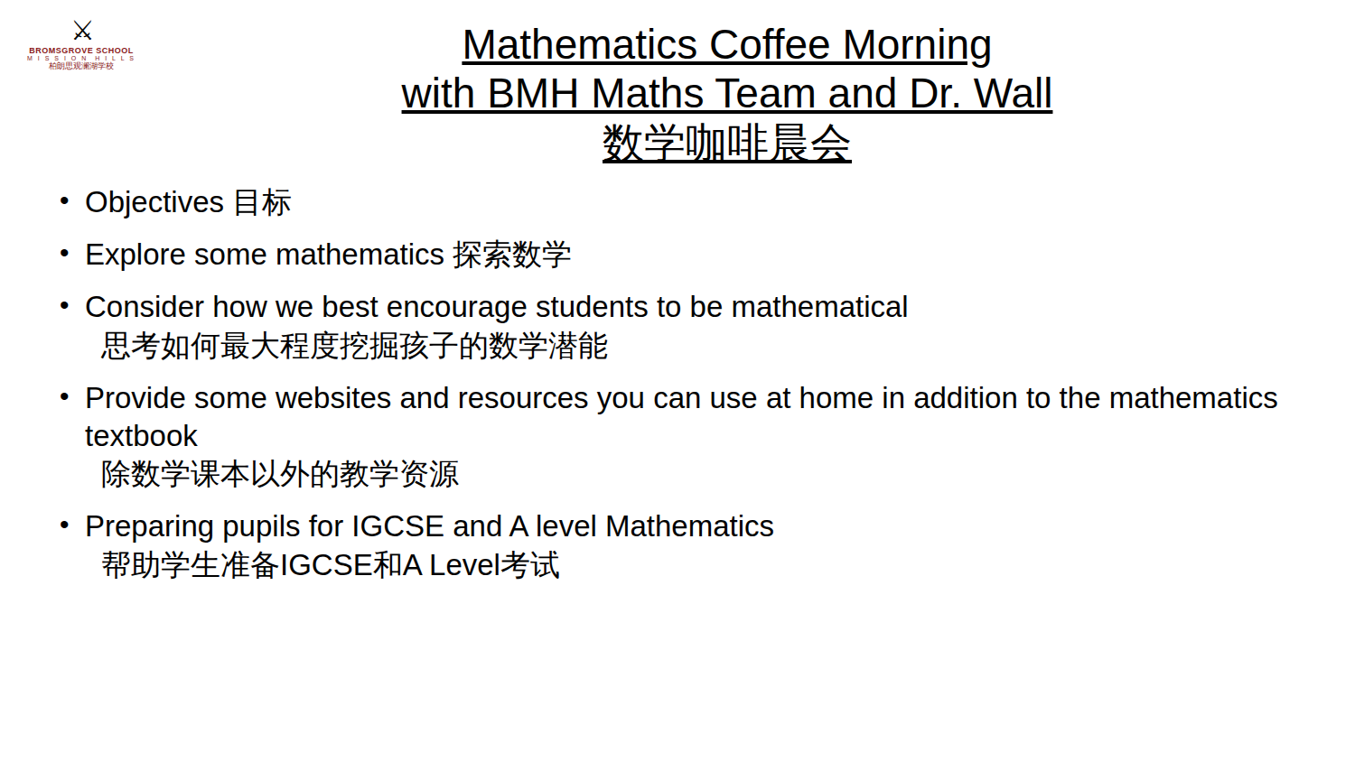⚔
BROMSGROVE SCHOOL
M I S S I O N H I L L S
柏朗思观澜湖学校
Mathematics Coffee Morning
with BMH Maths Team and Dr. Wall
数学咖啡晨会
Objectives 目标
Explore some mathematics 探索数学
Consider how we best encourage students to be mathematical 思考如何最大程度挖掘孩子的数学潜能
Provide some websites and resources you can use at home in addition to the mathematics textbook 除数学课本以外的教学资源
Preparing pupils for IGCSE and A level Mathematics 帮助学生准备IGCSE和A Level考试